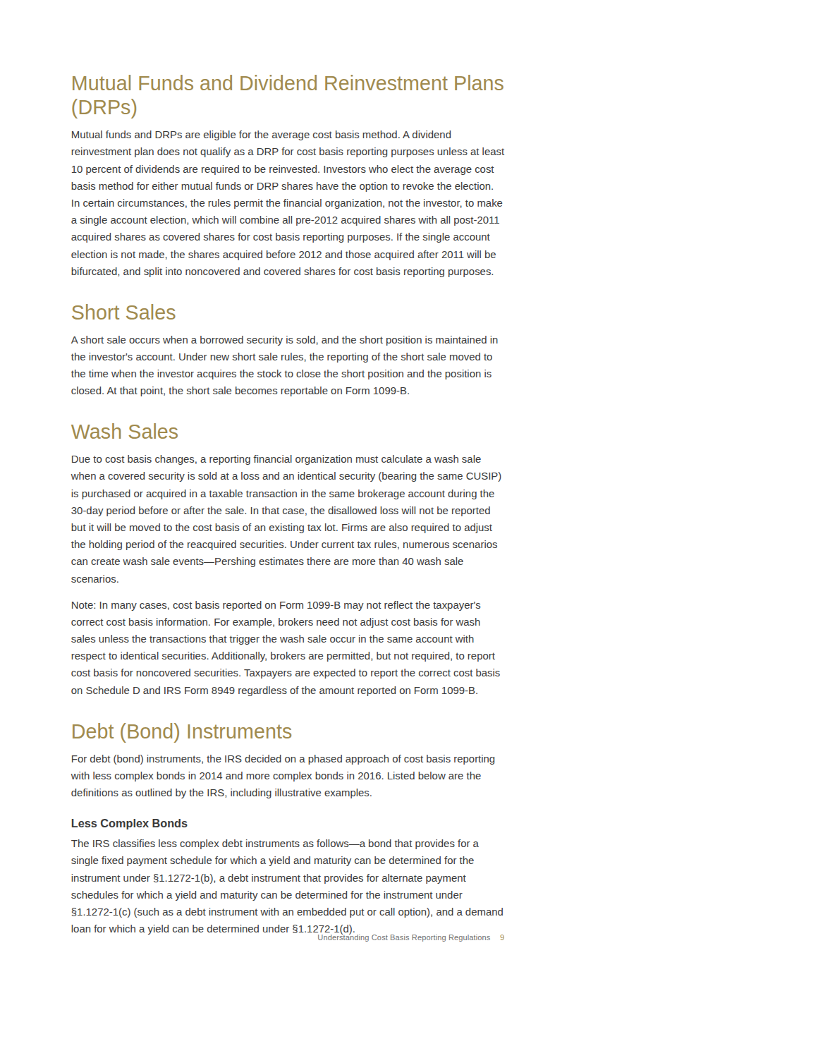Mutual Funds and Dividend Reinvestment Plans (DRPs)
Mutual funds and DRPs are eligible for the average cost basis method. A dividend reinvestment plan does not qualify as a DRP for cost basis reporting purposes unless at least 10 percent of dividends are required to be reinvested. Investors who elect the average cost basis method for either mutual funds or DRP shares have the option to revoke the election. In certain circumstances, the rules permit the financial organization, not the investor, to make a single account election, which will combine all pre-2012 acquired shares with all post-2011 acquired shares as covered shares for cost basis reporting purposes. If the single account election is not made, the shares acquired before 2012 and those acquired after 2011 will be bifurcated, and split into noncovered and covered shares for cost basis reporting purposes.
Short Sales
A short sale occurs when a borrowed security is sold, and the short position is maintained in the investor's account. Under new short sale rules, the reporting of the short sale moved to the time when the investor acquires the stock to close the short position and the position is closed. At that point, the short sale becomes reportable on Form 1099-B.
Wash Sales
Due to cost basis changes, a reporting financial organization must calculate a wash sale when a covered security is sold at a loss and an identical security (bearing the same CUSIP) is purchased or acquired in a taxable transaction in the same brokerage account during the 30-day period before or after the sale. In that case, the disallowed loss will not be reported but it will be moved to the cost basis of an existing tax lot. Firms are also required to adjust the holding period of the reacquired securities. Under current tax rules, numerous scenarios can create wash sale events—Pershing estimates there are more than 40 wash sale scenarios.
Note: In many cases, cost basis reported on Form 1099-B may not reflect the taxpayer's correct cost basis information. For example, brokers need not adjust cost basis for wash sales unless the transactions that trigger the wash sale occur in the same account with respect to identical securities. Additionally, brokers are permitted, but not required, to report cost basis for noncovered securities. Taxpayers are expected to report the correct cost basis on Schedule D and IRS Form 8949 regardless of the amount reported on Form 1099-B.
Debt (Bond) Instruments
For debt (bond) instruments, the IRS decided on a phased approach of cost basis reporting with less complex bonds in 2014 and more complex bonds in 2016. Listed below are the definitions as outlined by the IRS, including illustrative examples.
Less Complex Bonds
The IRS classifies less complex debt instruments as follows—a bond that provides for a single fixed payment schedule for which a yield and maturity can be determined for the instrument under §1.1272-1(b), a debt instrument that provides for alternate payment schedules for which a yield and maturity can be determined for the instrument under §1.1272-1(c) (such as a debt instrument with an embedded put or call option), and a demand loan for which a yield can be determined under §1.1272-1(d).
Understanding Cost Basis Reporting Regulations9